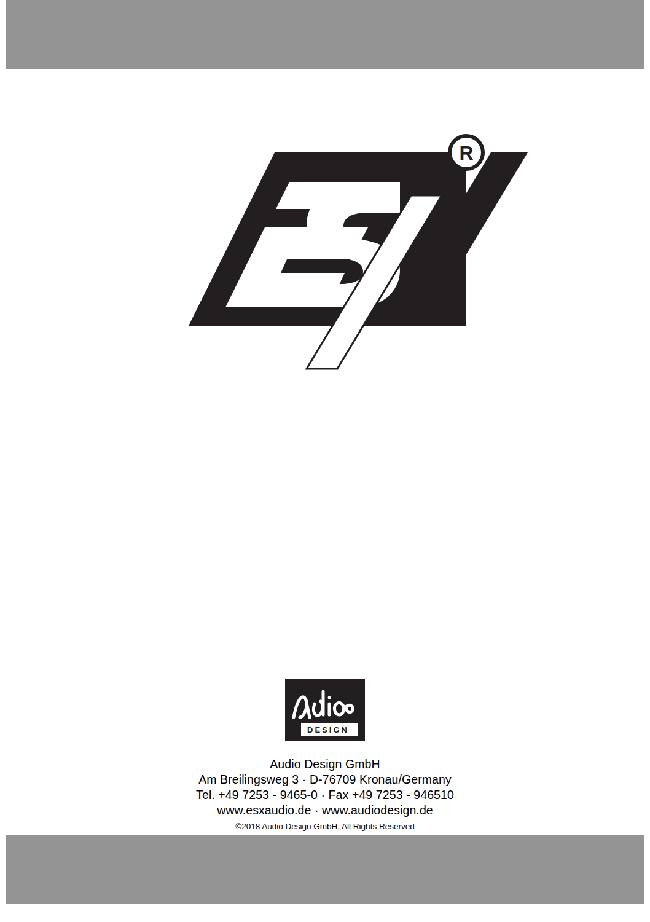R
DESIGN
Audio Design GmbH
Am Breilingsweg 3 · D-76709 Kronau/Germany
Tel. +49 7253 - 9465-0 · Fax +49 7253 - 946510
www.esxaudio.de · www.audiodesign.de
©2018 Audio Design GmbH, All Rights Reserved